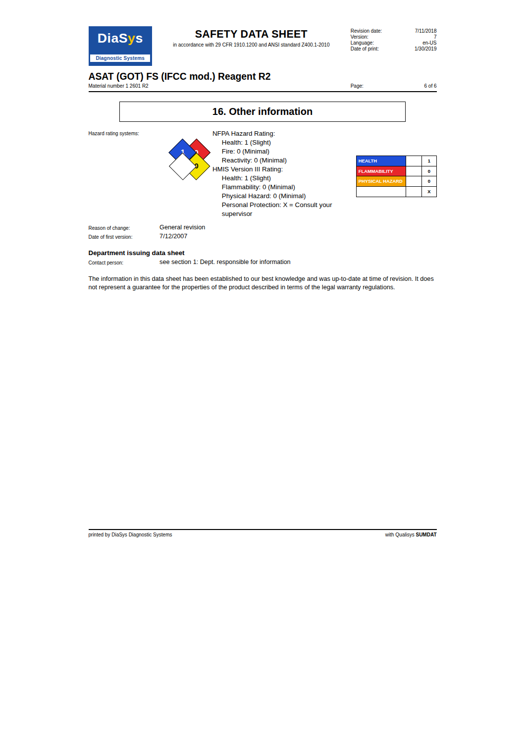DiaSys
Diagnostic Systems
SAFETY DATA SHEET
in accordance with 29 CFR 1910.1200 and ANSI standard Z400.1-2010
| Revision date: | 7/11/2018 |
| Version: | 7 |
| Language: | en-US |
| Date of print: | 1/30/2019 |
ASAT (GOT) FS (IFCC mod.) Reagent R2
Material number 1 2601 R2
Page: 6 of 6
16. Other information
Hazard rating systems:
0
1
0
NFPA Hazard Rating:
Health: 1 (Slight)
Fire: 0 (Minimal)
Reactivity: 0 (Minimal)
HMIS Version III Rating:
Health: 1 (Slight)
Flammability: 0 (Minimal)
Physical Hazard: 0 (Minimal)
Personal Protection: X = Consult your supervisor
| HEALTH | | 1 |
| FLAMMABILITY | | 0 |
| PHYSICAL HAZARD | | 0 |
| | | X |
Reason of change:
General revision
Date of first version:
7/12/2007
Department issuing data sheet
Contact person:
see section 1: Dept. responsible for information
The information in this data sheet has been established to our best knowledge and was up-to-date at time of revision. It does not represent a guarantee for the properties of the product described in terms of the legal warranty regulations.
printed by DiaSys Diagnostic Systems
with Qualisys SUMDAT